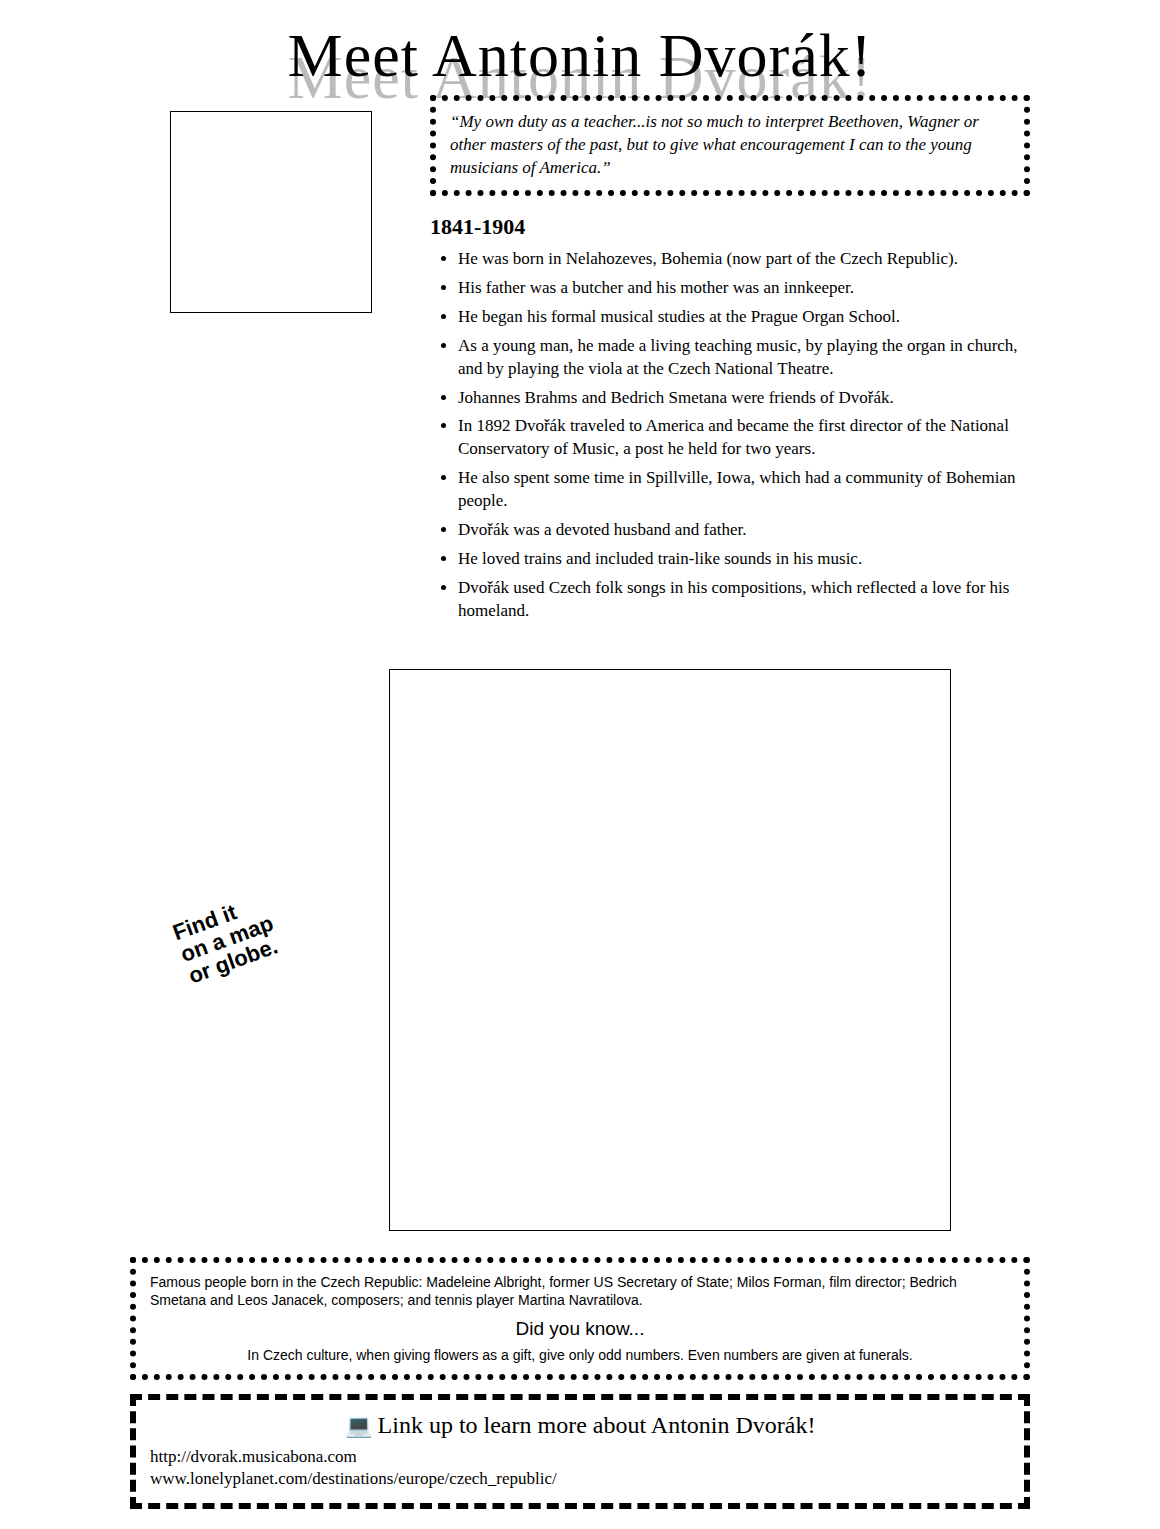Meet Antonin Dvorák!Meet Antonin Dvorák!
“My own duty as a teacher...is not so much to interpret Beethoven, Wagner or other masters of the past, but to give what encouragement I can to the young musicians of America.”
1841-1904
He was born in Nelahozeves, Bohemia (now part of the Czech Republic).
His father was a butcher and his mother was an innkeeper.
He began his formal musical studies at the Prague Organ School.
As a young man, he made a living teaching music, by playing the organ in church, and by playing the viola at the Czech National Theatre.
Johannes Brahms and Bedrich Smetana were friends of Dvořák.
In 1892 Dvořák traveled to America and became the first director of the National Conservatory of Music, a post he held for two years.
He also spent some time in Spillville, Iowa, which had a community of Bohemian people.
Dvořák was a devoted husband and father.
He loved trains and included train-like sounds in his music.
Dvořák used Czech folk songs in his compositions, which reflected a love for his homeland.
Find it
on a map
or globe.
Famous people born in the Czech Republic: Madeleine Albright, former US Secretary of State; Milos Forman, film director; Bedrich Smetana and Leos Janacek, composers; and tennis player Martina Navratilova.
Did you know...
In Czech culture, when giving flowers as a gift, give only odd numbers. Even numbers are given at funerals.
💻Link up to learn more about Antonin Dvorák!
http://dvorak.musicabona.com
www.lonelyplanet.com/destinations/europe/czech_republic/